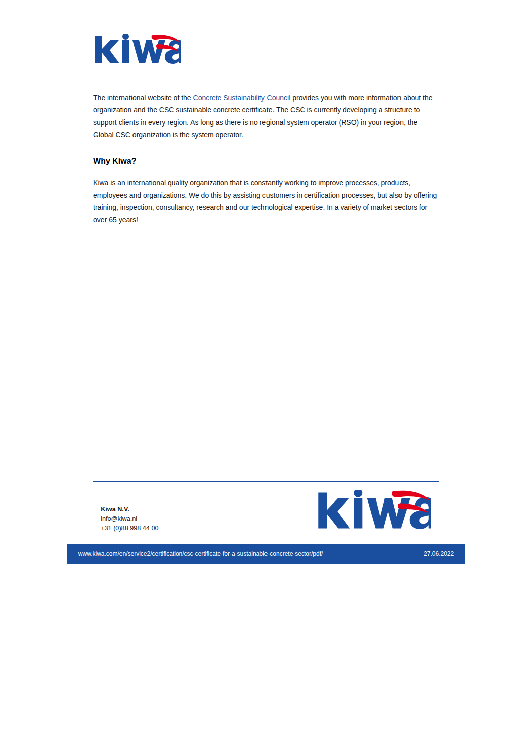The international website of the Concrete Sustainability Council provides you with more information about the organization and the CSC sustainable concrete certificate. The CSC is currently developing a structure to support clients in every region. As long as there is no regional system operator (RSO) in your region, the Global CSC organization is the system operator.
Why Kiwa?
Kiwa is an international quality organization that is constantly working to improve processes, products, employees and organizations. We do this by assisting customers in certification processes, but also by offering training, inspection, consultancy, research and our technological expertise. In a variety of market sectors for over 65 years!
Kiwa N.V.
info@kiwa.nl
+31 (0)88 998 44 00
www.kiwa.com/en/service2/certification/csc-certificate-for-a-sustainable-concrete-sector/pdf/ 27.06.2022